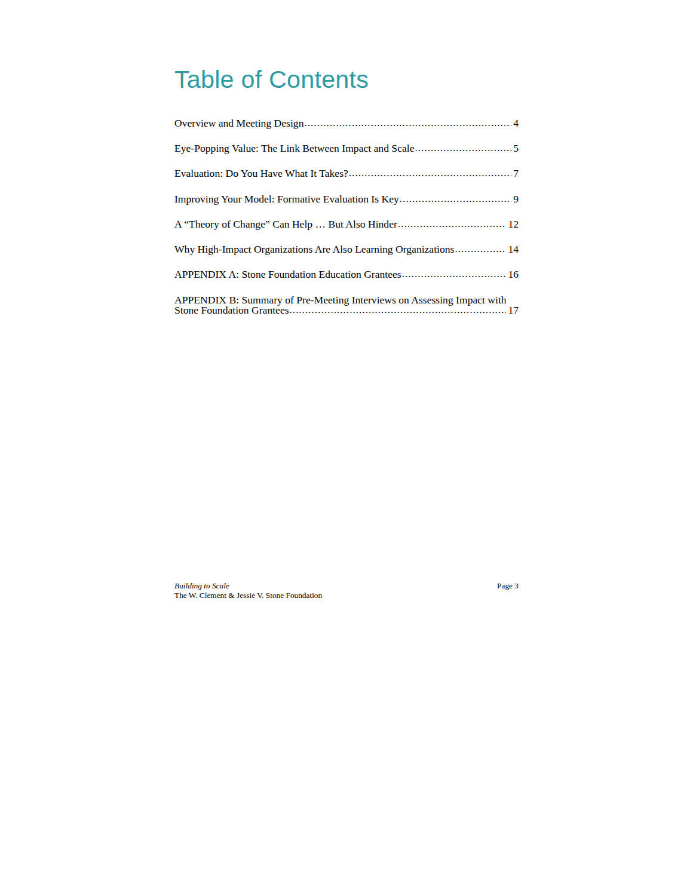Table of Contents
Overview and Meeting Design .................................................................................................. 4
Eye-Popping Value: The Link Between Impact and Scale .......................................... 5
Evaluation: Do You Have What It Takes? ........................................................................... 7
Improving Your Model: Formative Evaluation Is Key ................................................. 9
A “Theory of Change” Can Help … But Also Hinder .................................................... 12
Why High-Impact Organizations Are Also Learning Organizations .................... 14
APPENDIX A: Stone Foundation Education Grantees .............................................. 16
APPENDIX B: Summary of Pre-Meeting Interviews on Assessing Impact with Stone Foundation Grantees ............................................................................................. 17
Building to Scale
The W. Clement & Jessie V. Stone Foundation
Page 3